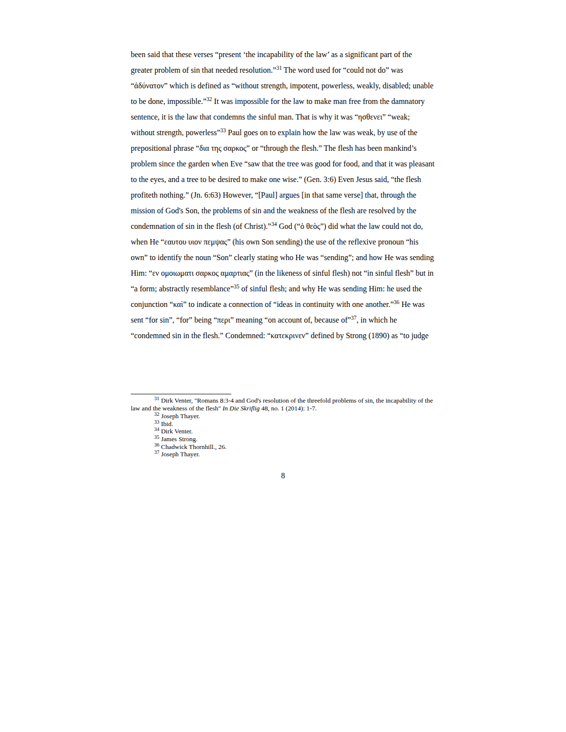been said that these verses “present ‘the incapability of the law’ as a significant part of the greater problem of sin that needed resolution.”31 The word used for “could not do” was “ἀδύνατον” which is defined as “without strength, impotent, powerless, weakly, disabled; unable to be done, impossible.”32 It was impossible for the law to make man free from the damnatory sentence, it is the law that condemns the sinful man. That is why it was “ησθενει” “weak; without strength, powerless”33 Paul goes on to explain how the law was weak, by use of the prepositional phrase “δια της σαρκος” or “through the flesh.” The flesh has been mankind’s problem since the garden when Eve “saw that the tree was good for food, and that it was pleasant to the eyes, and a tree to be desired to make one wise.” (Gen. 3:6) Even Jesus said, “the flesh profiteth nothing.” (Jn. 6:63) However, “[Paul] argues [in that same verse] that, through the mission of God's Son, the problems of sin and the weakness of the flesh are resolved by the condemnation of sin in the flesh (of Christ).”34 God (“ὁ θεὸς”) did what the law could not do, when He “εαυτου υιον πεμψας” (his own Son sending) the use of the reflexive pronoun “his own” to identify the noun “Son” clearly stating who He was “sending”; and how He was sending Him: “εν ομοιωματι σαρκος αμαρτιας” (in the likeness of sinful flesh) not “in sinful flesh” but in “a form; abstractly resemblance”35 of sinful flesh; and why He was sending Him: he used the conjunction “καὶ” to indicate a connection of “ideas in continuity with one another.”36 He was sent “for sin”, “for” being “περι” meaning “on account of, because of”37, in which he “condemned sin in the flesh.” Condemned: “κατεκρινεν” defined by Strong (1890) as “to judge
31 Dirk Venter, "Romans 8:3-4 and God's resolution of the threefold problems of sin, the incapability of the law and the weakness of the flesh" In Die Skriflig 48, no. 1 (2014): 1-7.
32 Joseph Thayer.
33 Ibid.
34 Dirk Venter.
35 James Strong.
36 Chadwick Thornhill., 26.
37 Joseph Thayer.
8